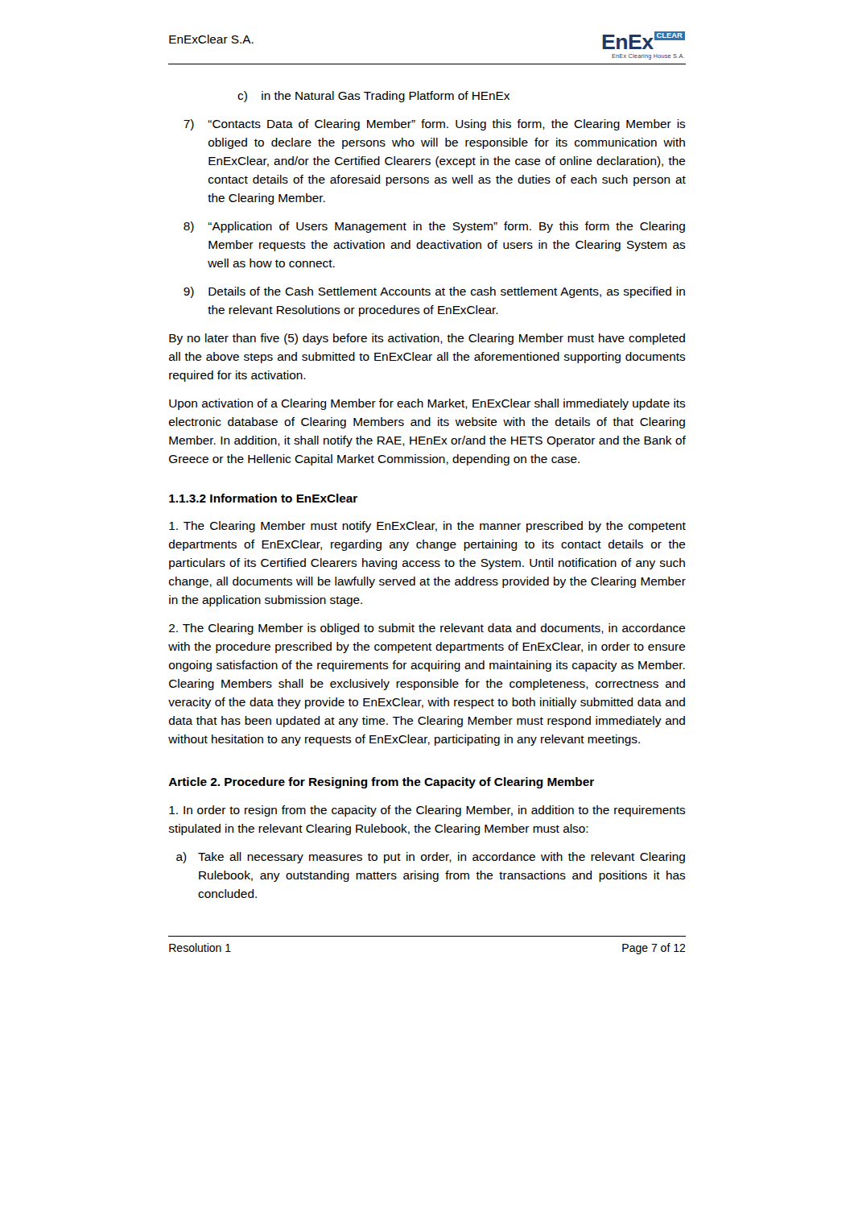EnExClear S.A.
EnEx CLEAR
EnEx Clearing House S.A.
c) in the Natural Gas Trading Platform of HEnEx
7)“Contacts Data of Clearing Member” form. Using this form, the Clearing Member is obliged to declare the persons who will be responsible for its communication with EnExClear, and/or the Certified Clearers (except in the case of online declaration), the contact details of the aforesaid persons as well as the duties of each such person at the Clearing Member.
8)“Application of Users Management in the System” form. By this form the Clearing Member requests the activation and deactivation of users in the Clearing System as well as how to connect.
9) Details of the Cash Settlement Accounts at the cash settlement Agents, as specified in the relevant Resolutions or procedures of EnExClear.
By no later than five (5) days before its activation, the Clearing Member must have completed all the above steps and submitted to EnExClear all the aforementioned supporting documents required for its activation.
Upon activation of a Clearing Member for each Market, EnExClear shall immediately update its electronic database of Clearing Members and its website with the details of that Clearing Member. In addition, it shall notify the RAE, HEnEx or/and the HETS Operator and the Bank of Greece or the Hellenic Capital Market Commission, depending on the case.
1.1.3.2 Information to EnExClear
1. The Clearing Member must notify EnExClear, in the manner prescribed by the competent departments of EnExClear, regarding any change pertaining to its contact details or the particulars of its Certified Clearers having access to the System. Until notification of any such change, all documents will be lawfully served at the address provided by the Clearing Member in the application submission stage.
2. The Clearing Member is obliged to submit the relevant data and documents, in accordance with the procedure prescribed by the competent departments of EnExClear, in order to ensure ongoing satisfaction of the requirements for acquiring and maintaining its capacity as Member. Clearing Members shall be exclusively responsible for the completeness, correctness and veracity of the data they provide to EnExClear, with respect to both initially submitted data and data that has been updated at any time. The Clearing Member must respond immediately and without hesitation to any requests of EnExClear, participating in any relevant meetings.
Article 2. Procedure for Resigning from the Capacity of Clearing Member
1. In order to resign from the capacity of the Clearing Member, in addition to the requirements stipulated in the relevant Clearing Rulebook, the Clearing Member must also:
a) Take all necessary measures to put in order, in accordance with the relevant Clearing Rulebook, any outstanding matters arising from the transactions and positions it has concluded.
Resolution 1
Page 7 of 12